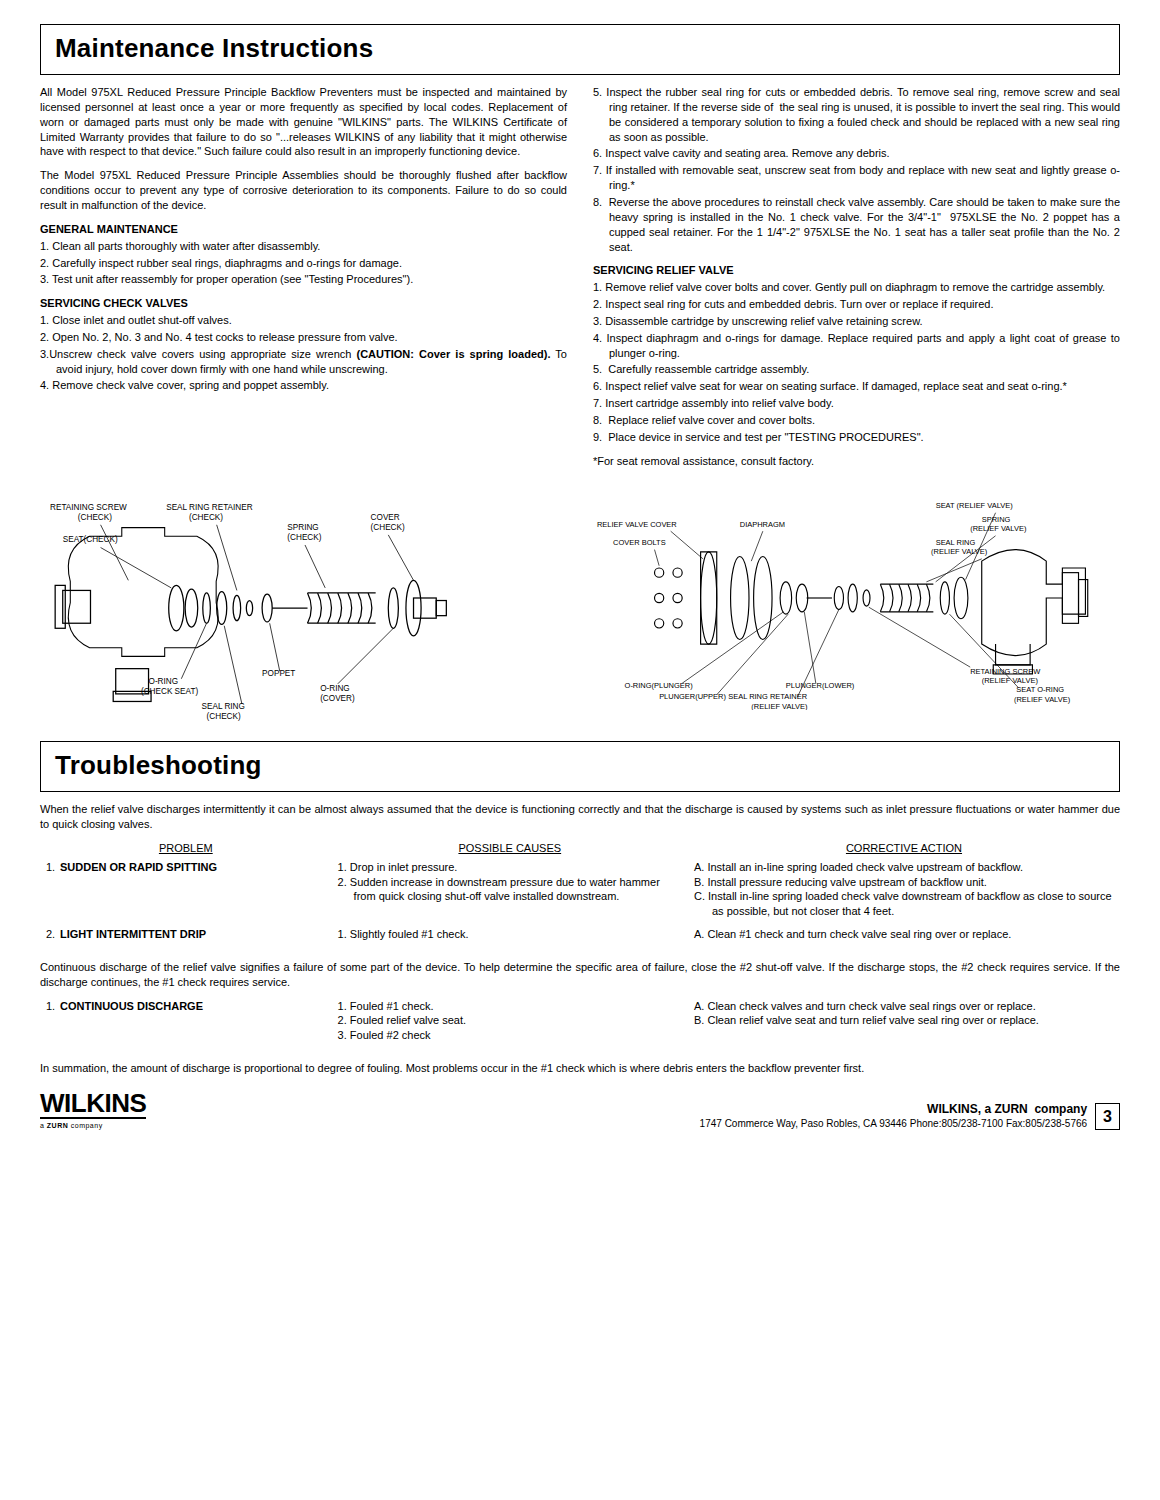Maintenance Instructions
All Model 975XL Reduced Pressure Principle Backflow Preventers must be inspected and maintained by licensed personnel at least once a year or more frequently as specified by local codes. Replacement of worn or damaged parts must only be made with genuine "WILKINS" parts. The WILKINS Certificate of Limited Warranty provides that failure to do so "...releases WILKINS of any liability that it might otherwise have with respect to that device." Such failure could also result in an improperly functioning device.
The Model 975XL Reduced Pressure Principle Assemblies should be thoroughly flushed after backflow conditions occur to prevent any type of corrosive deterioration to its components. Failure to do so could result in malfunction of the device.
General Maintenance
1. Clean all parts thoroughly with water after disassembly.
2. Carefully inspect rubber seal rings, diaphragms and o-rings for damage.
3. Test unit after reassembly for proper operation (see "Testing Procedures").
Servicing Check Valves
1. Close inlet and outlet shut-off valves.
2. Open No. 2, No. 3 and No. 4 test cocks to release pressure from valve.
3.Unscrew check valve covers using appropriate size wrench (CAUTION: Cover is spring loaded). To avoid injury, hold cover down firmly with one hand while unscrewing.
4. Remove check valve cover, spring and poppet assembly.
5. Inspect the rubber seal ring for cuts or embedded debris. To remove seal ring, remove screw and seal ring retainer. If the reverse side of the seal ring is unused, it is possible to invert the seal ring. This would be considered a temporary solution to fixing a fouled check and should be replaced with a new seal ring as soon as possible.
6. Inspect valve cavity and seating area. Remove any debris.
7. If installed with removable seat, unscrew seat from body and replace with new seat and lightly grease o-ring.*
8. Reverse the above procedures to reinstall check valve assembly. Care should be taken to make sure the heavy spring is installed in the No. 1 check valve. For the 3/4"-1" 975XLSE the No. 2 poppet has a cupped seal retainer. For the 1 1/4"-2" 975XLSE the No. 1 seat has a taller seat profile than the No. 2 seat.
Servicing Relief Valve
1. Remove relief valve cover bolts and cover. Gently pull on diaphragm to remove the cartridge assembly.
2. Inspect seal ring for cuts and embedded debris. Turn over or replace if required.
3. Disassemble cartridge by unscrewing relief valve retaining screw.
4. Inspect diaphragm and o-rings for damage. Replace required parts and apply a light coat of grease to plunger o-ring.
5. Carefully reassemble cartridge assembly.
6. Inspect relief valve seat for wear on seating surface. If damaged, replace seat and seat o-ring.*
7. Insert cartridge assembly into relief valve body.
8. Replace relief valve cover and cover bolts.
9. Place device in service and test per "TESTING PROCEDURES".
*For seat removal assistance, consult factory.
RETAINING SCREW (CHECK) SEAL RING RETAINER (CHECK) SPRING (CHECK) COVER (CHECK) SEAT(CHECK) O-RING (CHECK SEAT) POPPET O-RING (COVER) SEAL RING (CHECK)
SEAT (RELIEF VALVE) SPRING (RELIEF VALVE) SEAL RING (RELIEF VALVE) RELIEF VALVE COVER DIAPHRAGM COVER BOLTS RETAINING SCREW (RELIEF VALVE) SEAT O-RING (RELIEF VALVE) O-RING(PLUNGER) PLUNGER(UPPER) PLUNGER(LOWER) SEAL RING RETAINER (RELIEF VALVE)
Troubleshooting
When the relief valve discharges intermittently it can be almost always assumed that the device is functioning correctly and that the discharge is caused by systems such as inlet pressure fluctuations or water hammer due to quick closing valves.
| PROBLEM | POSSIBLE CAUSES | CORRECTIVE ACTION |
| --- | --- | --- |
| 1. SUDDEN OR RAPID SPITTING | 1. Drop in inlet pressure. 2. Sudden increase in downstream pressure due to water hammer from quick closing shut-off valve installed downstream. | A. Install an in-line spring loaded check valve upstream of backflow. B. Install pressure reducing valve upstream of backflow unit. C. Install in-line spring loaded check valve downstream of backflow as close to source as possible, but not closer that 4 feet. |
| 2. LIGHT INTERMITTENT DRIP | 1. Slightly fouled #1 check. | A. Clean #1 check and turn check valve seal ring over or replace. |
Continuous discharge of the relief valve signifies a failure of some part of the device. To help determine the specific area of failure, close the #2 shut-off valve. If the discharge stops, the #2 check requires service. If the discharge continues, the #1 check requires service.
| 1. CONTINUOUS DISCHARGE | 1. Fouled #1 check. 2. Fouled relief valve seat. 3. Fouled #2 check | A. Clean check valves and turn check valve seal rings over or replace. B. Clean relief valve seat and turn relief valve seal ring over or replace. |
In summation, the amount of discharge is proportional to degree of fouling. Most problems occur in the #1 check which is where debris enters the backflow preventer first.
WILKINS
a ZURN company
WILKINS, a ZURN company
1747 Commerce Way, Paso Robles, CA 93446 Phone:805/238-7100 Fax:805/238-5766
3